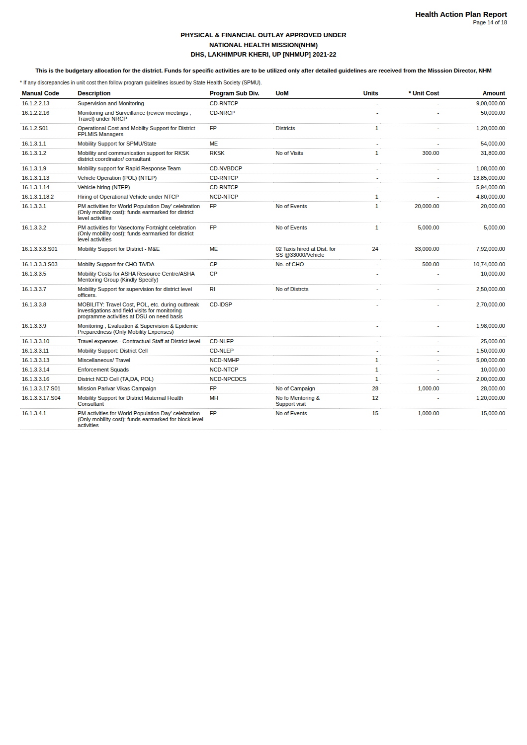Health Action Plan Report
Page 14 of 18
PHYSICAL & FINANCIAL OUTLAY APPROVED UNDER
NATIONAL HEALTH MISSION(NHM)
DHS, LAKHIMPUR KHERI, UP [NHMUP] 2021-22
This is the budgetary allocation for the district. Funds for specific activities are to be utilized only after detailed guidelines are received from the Misssion Director, NHM
* If any discrepancies in unit cost then follow program guidelines issued by State Health Society (SPMU).
| Manual Code | Description | Program Sub Div. | UoM | Units | * Unit Cost | Amount |
| --- | --- | --- | --- | --- | --- | --- |
| 16.1.2.2.13 | Supervision and Monitoring | CD-RNTCP | | - | - | 9,00,000.00 |
| 16.1.2.2.16 | Monitoring and Surveillance (review meetings , Travel) under NRCP | CD-NRCP | | - | - | 50,000.00 |
| 16.1.2.S01 | Operational Cost and Mobilty Support for District FPLMIS Managers | FP | Districts | 1 | - | 1,20,000.00 |
| 16.1.3.1.1 | Mobility Support for SPMU/State | ME | | - | - | 54,000.00 |
| 16.1.3.1.2 | Mobility and communication support for RKSK district coordinator/ consultant | RKSK | No of Visits | 1 | 300.00 | 31,800.00 |
| 16.1.3.1.9 | Mobility support for Rapid Response Team | CD-NVBDCP | | - | - | 1,08,000.00 |
| 16.1.3.1.13 | Vehicle Operation (POL) (NTEP) | CD-RNTCP | | - | - | 13,85,000.00 |
| 16.1.3.1.14 | Vehicle hiring (NTEP) | CD-RNTCP | | - | - | 5,94,000.00 |
| 16.1.3.1.18.2 | Hiring of Operational Vehicle under NTCP | NCD-NTCP | | 1 | - | 4,80,000.00 |
| 16.1.3.3.1 | PM activities for World Population Day' celebration (Only mobility cost): funds earmarked for district level activities | FP | No of Events | 1 | 20,000.00 | 20,000.00 |
| 16.1.3.3.2 | PM activities for Vasectomy Fortnight celebration (Only mobility cost): funds earmarked for district level activities | FP | No of Events | 1 | 5,000.00 | 5,000.00 |
| 16.1.3.3.3.S01 | Mobility Support for District - M&E | ME | 02 Taxis hired at Dist. for SS @33000/Vehicle | 24 | 33,000.00 | 7,92,000.00 |
| 16.1.3.3.3.S03 | Mobilty Support for CHO TA/DA | CP | No. of CHO | - | 500.00 | 10,74,000.00 |
| 16.1.3.3.5 | Mobility Costs for ASHA Resource Centre/ASHA Mentoring Group (Kindly Specify) | CP | | - | - | 10,000.00 |
| 16.1.3.3.7 | Mobility Support for supervision for district level officers. | RI | No of Distrcts | - | - | 2,50,000.00 |
| 16.1.3.3.8 | MOBILITY: Travel Cost, POL, etc. during outbreak investigations and field visits for monitoring programme activities at DSU on need basis | CD-IDSP | | - | - | 2,70,000.00 |
| 16.1.3.3.9 | Monitoring , Evaluation & Supervision & Epidemic Preparedness (Only Mobility Expenses) | | | - | - | 1,98,000.00 |
| 16.1.3.3.10 | Travel expenses - Contractual Staff at District level | CD-NLEP | | - | - | 25,000.00 |
| 16.1.3.3.11 | Mobility Support: District Cell | CD-NLEP | | - | - | 1,50,000.00 |
| 16.1.3.3.13 | Miscellaneous/ Travel | NCD-NMHP | | 1 | - | 5,00,000.00 |
| 16.1.3.3.14 | Enforcement Squads | NCD-NTCP | | 1 | - | 10,000.00 |
| 16.1.3.3.16 | District NCD Cell (TA,DA, POL) | NCD-NPCDCS | | 1 | - | 2,00,000.00 |
| 16.1.3.3.17.S01 | Mission Parivar Vikas Campaign | FP | No of Campaign | 28 | 1,000.00 | 28,000.00 |
| 16.1.3.3.17.S04 | Mobility Support for District Maternal Health Consultant | MH | No fo Mentoring & Support visit | 12 | - | 1,20,000.00 |
| 16.1.3.4.1 | PM activities for World Population Day' celebration (Only mobility cost): funds earmarked for block level activities | FP | No of Events | 15 | 1,000.00 | 15,000.00 |